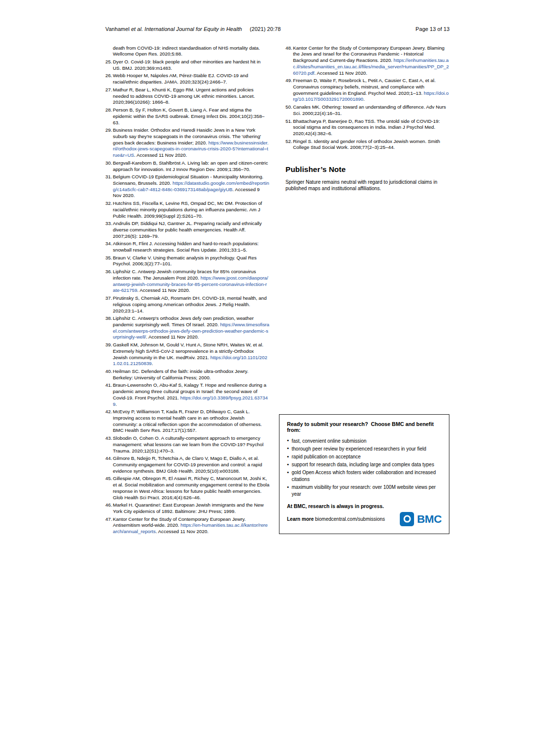Vanhamel et al. International Journal for Equity in Health (2021) 20:78
Page 13 of 13
death from COVID-19: indirect standardisation of NHS mortality data. Wellcome Open Res. 2020;5:88.
25. Dyer O. Covid-19: black people and other minorities are hardest hit in US. BMJ. 2020;369:m1483.
26. Webb Hooper M, Nápoles AM, Pérez-Stable EJ. COVID-19 and racial/ethnic disparities. JAMA. 2020;323(24):2466–7.
27. Mathur R, Bear L, Khunti K, Eggo RM. Urgent actions and policies needed to address COVID-19 among UK ethnic minorities. Lancet. 2020;396(10266): 1866–8.
28. Person B, Sy F, Holton K, Govert B, Liang A. Fear and stigma the epidemic within the SARS outbreak. Emerg Infect Dis. 2004;10(2):358–63.
29. Business Insider. Orthodox and Haredi Hasidic Jews in a New York suburb say they're scapegoats in the coronavirus crisis. The 'othering' goes back decades: Business Insider; 2020. https://www.businessinsider.nl/orthodox-jews-scapegoats-in-coronavirus-crisis-2020-5?international=true&r=US. Accessed 11 Nov 2020.
30. Bergvall-Kareborn B, Stahlbröst A. Living lab: an open and citizen-centric approach for innovation. Int J Innov Region Dev. 2009;1:356–70.
31. Belgium COVID-19 Epidemiological Situation - Municipality Monitoring. Sciensano, Brussels. 2020. https://datastudio.google.com/embed/reporting/c14a5cfc-cab7-4812-848c-0369173148ab/page/giyUB. Accessed 9 Nov 2020.
32. Hutchins SS, Fiscella K, Levine RS, Ompad DC, Mc DM. Protection of racial/ethnic minority populations during an influenza pandemic. Am J Public Health. 2009;99(Suppl 2):S261–70.
33. Andrulis DP, Siddiqui NJ, Gantner JL. Preparing racially and ethnically diverse communities for public health emergencies. Health Aff. 2007;26(5): 1269–79.
34. Atkinson R, Flint J. Accessing hidden and hard-to-reach populations: snowball research strategies. Social Res Update. 2001;33:1–5.
35. Braun V, Clarke V. Using thematic analysis in psychology. Qual Res Psychol. 2006;3(2):77–101.
36. Liphshiz C. Antwerp Jewish community braces for 85% coronavirus infection rate. The Jerusalem Post 2020. https://www.jpost.com/diaspora/antwerp-jewish-community-braces-for-85-percent-coronavirus-infection-rate-621759. Accessed 11 Nov 2020.
37. Pirutinsky S, Cherniak AD, Rosmarin DH. COVID-19, mental health, and religious coping among American orthodox Jews. J Relig Health. 2020;23:1–14.
38. Liphshiz C. Antwerp's orthodox Jews defy own prediction, weather pandemic surprisingly well. Times Of Israel. 2020. https://www.timesofisrael.com/antwerps-orthodox-jews-defy-own-prediction-weather-pandemic-surprisingly-well/. Accessed 11 Nov 2020.
39. Gaskell KM, Johnson M, Gould V, Hunt A, Stone NRH, Waites W, et al. Extremely high SARS-CoV-2 seroprevalence in a strictly-Orthodox Jewish community in the UK. medRxiv. 2021. https://doi.org/10.1101/2021.02.01.21250839.
40. Heilman SC. Defenders of the faith: inside ultra-orthodox Jewry. Berkeley: University of California Press; 2000.
41. Braun-Lewensohn O, Abu-Kaf S, Kalagy T. Hope and resilience during a pandemic among three cultural groups in Israel: the second wave of Covid-19. Front Psychol. 2021. https://doi.org/10.3389/fpsyg.2021.637349.
42. McEvoy P, Williamson T, Kada R, Frazer D, Dhliwayo C, Gask L. Improving access to mental health care in an orthodox Jewish community: a critical reflection upon the accommodation of otherness. BMC Health Serv Res. 2017;17(1):557.
43. Slobodin O, Cohen O. A culturally-competent approach to emergency management: what lessons can we learn from the COVID-19? Psychol Trauma. 2020;12(S1):470–3.
44. Gilmore B, Ndejjo R, Tchetchia A, de Claro V, Mago E, Diallo A, et al. Community engagement for COVID-19 prevention and control: a rapid evidence synthesis. BMJ Glob Health. 2020;5(10):e003188.
45. Gillespie AM, Obregon R, El Asawi R, Richey C, Manoncourt M, Joshi K, et al. Social mobilization and community engagement central to the Ebola response in West Africa: lessons for future public health emergencies. Glob Health Sci Pract. 2016;4(4):626–46.
46. Markel H. Quarantine!: East European Jewish immigrants and the New York City epidemics of 1892. Baltimore: JHU Press; 1999.
47. Kantor Center for the Study of Contemporary European Jewry. Antisemitism world-wide. 2020. https://en-humanities.tau.ac.il/kantor/rerearch/annual_reports. Accessed 11 Nov 2020.
48. Kantor Center for the Study of Contemporary European Jewry. Blaming the Jews and Israel for the Coronavirus Pandemic - Historical Background and Current-day Reactions. 2020. https://enhumanities.tau.ac.il/sites/humanities_en.tau.ac.il/files/media_server/Humanities/PP_DP_260720.pdf. Accessed 11 Nov 2020.
49. Freeman D, Waite F, Rosebrock L, Petit A, Causier C, East A, et al. Coronavirus conspiracy beliefs, mistrust, and compliance with government guidelines in England. Psychol Med. 2020;1–13. https://doi.org/10.1017/S0033291720001890.
50. Canales MK. Othering: toward an understanding of difference. Adv Nurs Sci. 2000;22(4):16–31.
51. Bhattacharya P, Banerjee D, Rao TSS. The untold side of COVID-19: social stigma and its consequences in India. Indian J Psychol Med. 2020;42(4):382–6.
52. Ringel S. Identity and gender roles of orthodox Jewish women. Smith College Stud Social Work. 2008;77(2–3):25–44.
Publisher’s Note
Springer Nature remains neutral with regard to jurisdictional claims in published maps and institutional affiliations.
Ready to submit your research? Choose BMC and benefit from:
fast, convenient online submission
thorough peer review by experienced researchers in your field
rapid publication on acceptance
support for research data, including large and complex data types
gold Open Access which fosters wider collaboration and increased citations
maximum visibility for your research: over 100M website views per year
At BMC, research is always in progress.
Learn more biomedcentral.com/submissions
BMC